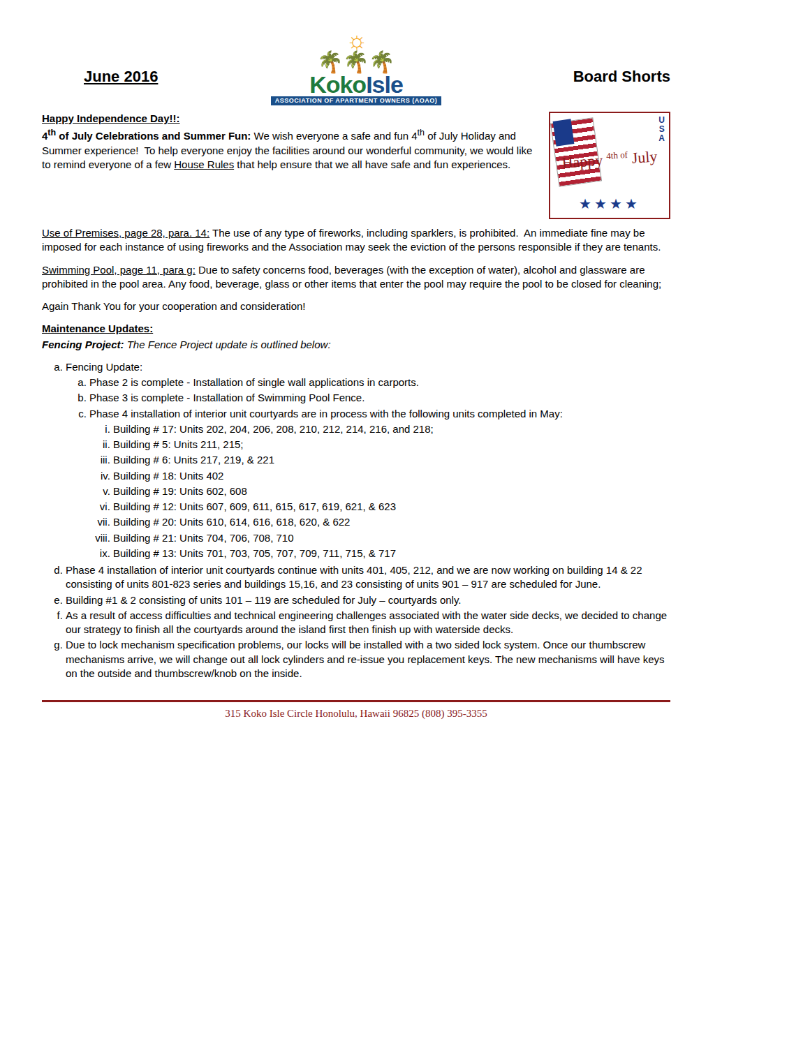June 2016
Board Shorts
☼
🌴🌴🌴
KokoIsle
ASSOCIATION OF APARTMENT OWNERS (AOAO)
U
S
A
Happy 4th of July
★★★★
Happy Independence Day!!:
4th of July Celebrations and Summer Fun: We wish everyone a safe and fun 4th of July Holiday and Summer experience! To help everyone enjoy the facilities around our wonderful community, we would like to remind everyone of a few House Rules that help ensure that we all have safe and fun experiences.
Use of Premises, page 28, para. 14: The use of any type of fireworks, including sparklers, is prohibited. An immediate fine may be imposed for each instance of using fireworks and the Association may seek the eviction of the persons responsible if they are tenants.
Swimming Pool, page 11, para g: Due to safety concerns food, beverages (with the exception of water), alcohol and glassware are prohibited in the pool area. Any food, beverage, glass or other items that enter the pool may require the pool to be closed for cleaning;
Again Thank You for your cooperation and consideration!
Maintenance Updates:
Fencing Project: The Fence Project update is outlined below:
Fencing Update:
Phase 2 is complete - Installation of single wall applications in carports.
Phase 3 is complete - Installation of Swimming Pool Fence.
Phase 4 installation of interior unit courtyards are in process with the following units completed in May:
Building # 17: Units 202, 204, 206, 208, 210, 212, 214, 216, and 218;
Building # 5: Units 211, 215;
Building # 6: Units 217, 219, & 221
Building # 18: Units 402
Building # 19: Units 602, 608
Building # 12: Units 607, 609, 611, 615, 617, 619, 621, & 623
Building # 20: Units 610, 614, 616, 618, 620, & 622
Building # 21: Units 704, 706, 708, 710
Building # 13: Units 701, 703, 705, 707, 709, 711, 715, & 717
Phase 4 installation of interior unit courtyards continue with units 401, 405, 212, and we are now working on building 14 & 22 consisting of units 801-823 series and buildings 15,16, and 23 consisting of units 901 – 917 are scheduled for June.
Building #1 & 2 consisting of units 101 – 119 are scheduled for July – courtyards only.
As a result of access difficulties and technical engineering challenges associated with the water side decks, we decided to change our strategy to finish all the courtyards around the island first then finish up with waterside decks.
Due to lock mechanism specification problems, our locks will be installed with a two sided lock system. Once our thumbscrew mechanisms arrive, we will change out all lock cylinders and re-issue you replacement keys. The new mechanisms will have keys on the outside and thumbscrew/knob on the inside.
315 Koko Isle Circle Honolulu, Hawaii 96825 (808) 395-3355